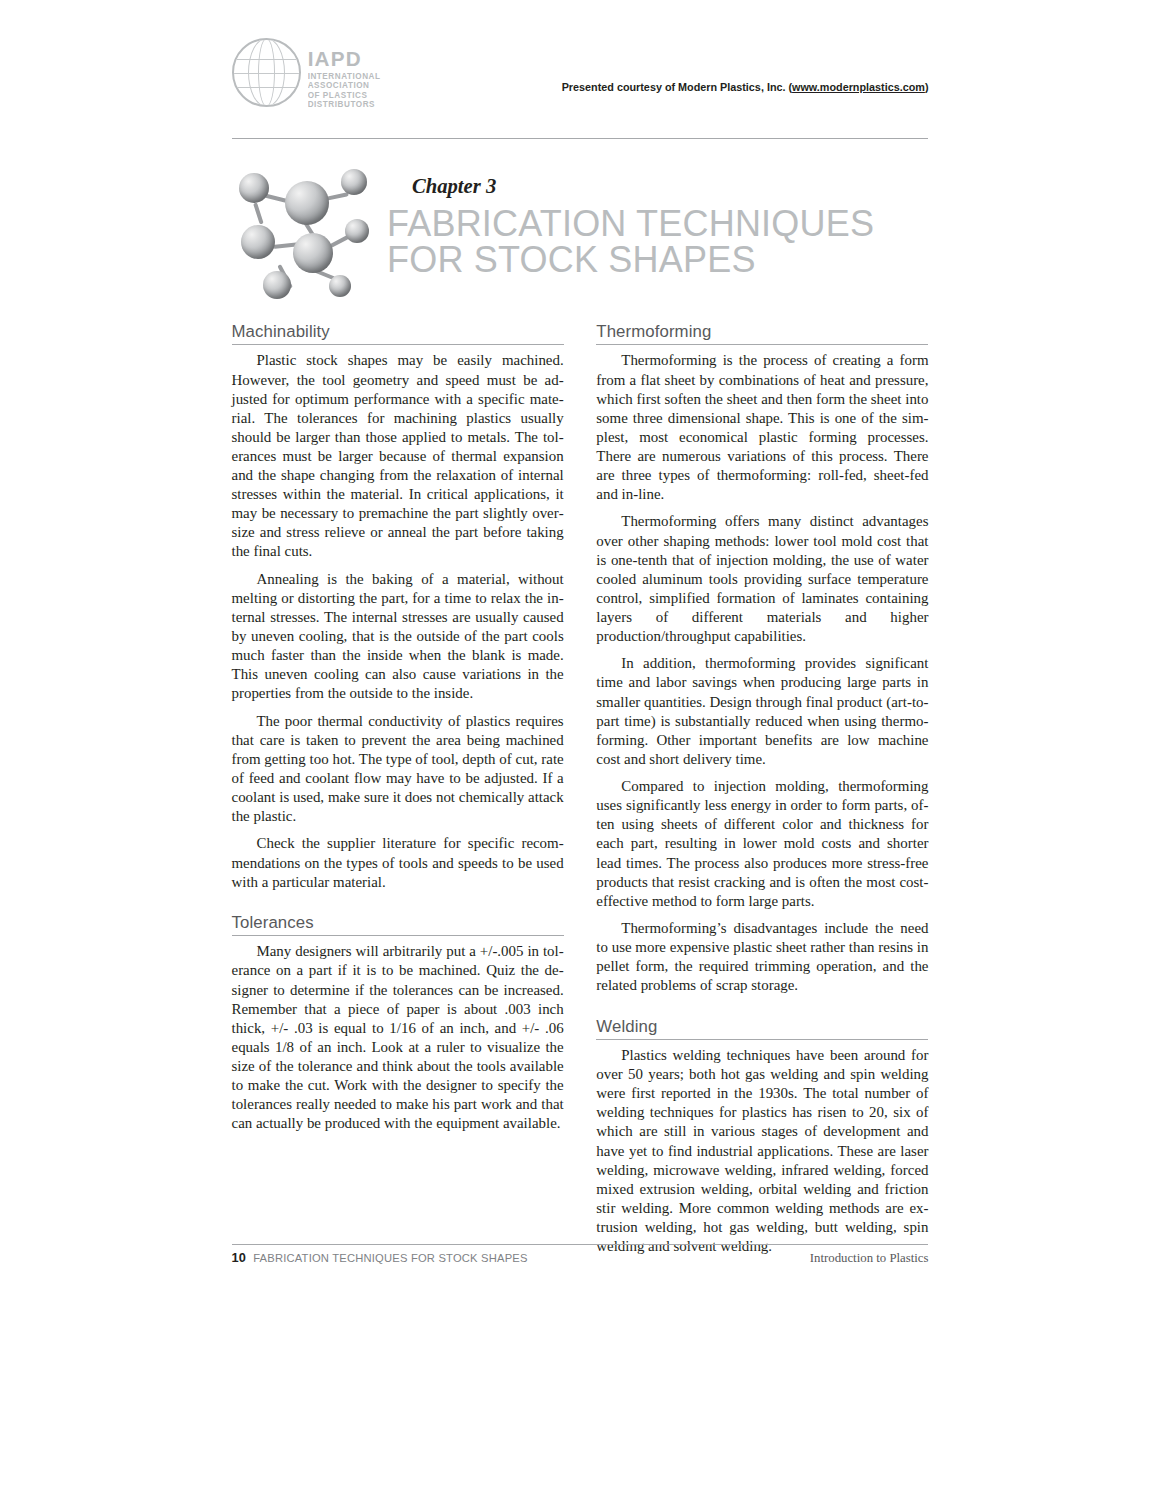IAPD
INTERNATIONAL ASSOCIATION
OF PLASTICS DISTRIBUTORS
Presented courtesy of Modern Plastics, Inc. (www.modernplastics.com)
Chapter 3
FABRICATION TECHNIQUES
FOR STOCK SHAPES
Machinability
Plastic stock shapes may be easily machined. However, the tool geometry and speed must be adjusted for optimum performance with a specific material. The tolerances for machining plastics usually should be larger than those applied to metals. The tolerances must be larger because of thermal expansion and the shape changing from the relaxation of internal stresses within the material. In critical applications, it may be necessary to premachine the part slightly oversize and stress relieve or anneal the part before taking the final cuts.
Annealing is the baking of a material, without melting or distorting the part, for a time to relax the internal stresses. The internal stresses are usually caused by uneven cooling, that is the outside of the part cools much faster than the inside when the blank is made. This uneven cooling can also cause variations in the properties from the outside to the inside.
The poor thermal conductivity of plastics requires that care is taken to prevent the area being machined from getting too hot. The type of tool, depth of cut, rate of feed and coolant flow may have to be adjusted. If a coolant is used, make sure it does not chemically attack the plastic.
Check the supplier literature for specific recommendations on the types of tools and speeds to be used with a particular material.
Tolerances
Many designers will arbitrarily put a +/-.005 in tolerance on a part if it is to be machined. Quiz the designer to determine if the tolerances can be increased. Remember that a piece of paper is about .003 inch thick, +/- .03 is equal to 1/16 of an inch, and +/- .06 equals 1/8 of an inch. Look at a ruler to visualize the size of the tolerance and think about the tools available to make the cut. Work with the designer to specify the tolerances really needed to make his part work and that can actually be produced with the equipment available.
Thermoforming
Thermoforming is the process of creating a form from a flat sheet by combinations of heat and pressure, which first soften the sheet and then form the sheet into some three dimensional shape. This is one of the simplest, most economical plastic forming processes. There are numerous variations of this process. There are three types of thermoforming: roll-fed, sheet-fed and in-line.
Thermoforming offers many distinct advantages over other shaping methods: lower tool mold cost that is one-tenth that of injection molding, the use of water cooled aluminum tools providing surface temperature control, simplified formation of laminates containing layers of different materials and higher production/throughput capabilities.
In addition, thermoforming provides significant time and labor savings when producing large parts in smaller quantities. Design through final product (art-to-part time) is substantially reduced when using thermoforming. Other important benefits are low machine cost and short delivery time.
Compared to injection molding, thermoforming uses significantly less energy in order to form parts, often using sheets of different color and thickness for each part, resulting in lower mold costs and shorter lead times. The process also produces more stress-free products that resist cracking and is often the most cost-effective method to form large parts.
Thermoforming’s disadvantages include the need to use more expensive plastic sheet rather than resins in pellet form, the required trimming operation, and the related problems of scrap storage.
Welding
Plastics welding techniques have been around for over 50 years; both hot gas welding and spin welding were first reported in the 1930s. The total number of welding techniques for plastics has risen to 20, six of which are still in various stages of development and have yet to find industrial applications. These are laser welding, microwave welding, infrared welding, forced mixed extrusion welding, orbital welding and friction stir welding. More common welding methods are extrusion welding, hot gas welding, butt welding, spin welding and solvent welding.
10 FABRICATION TECHNIQUES FOR STOCK SHAPES
Introduction to Plastics